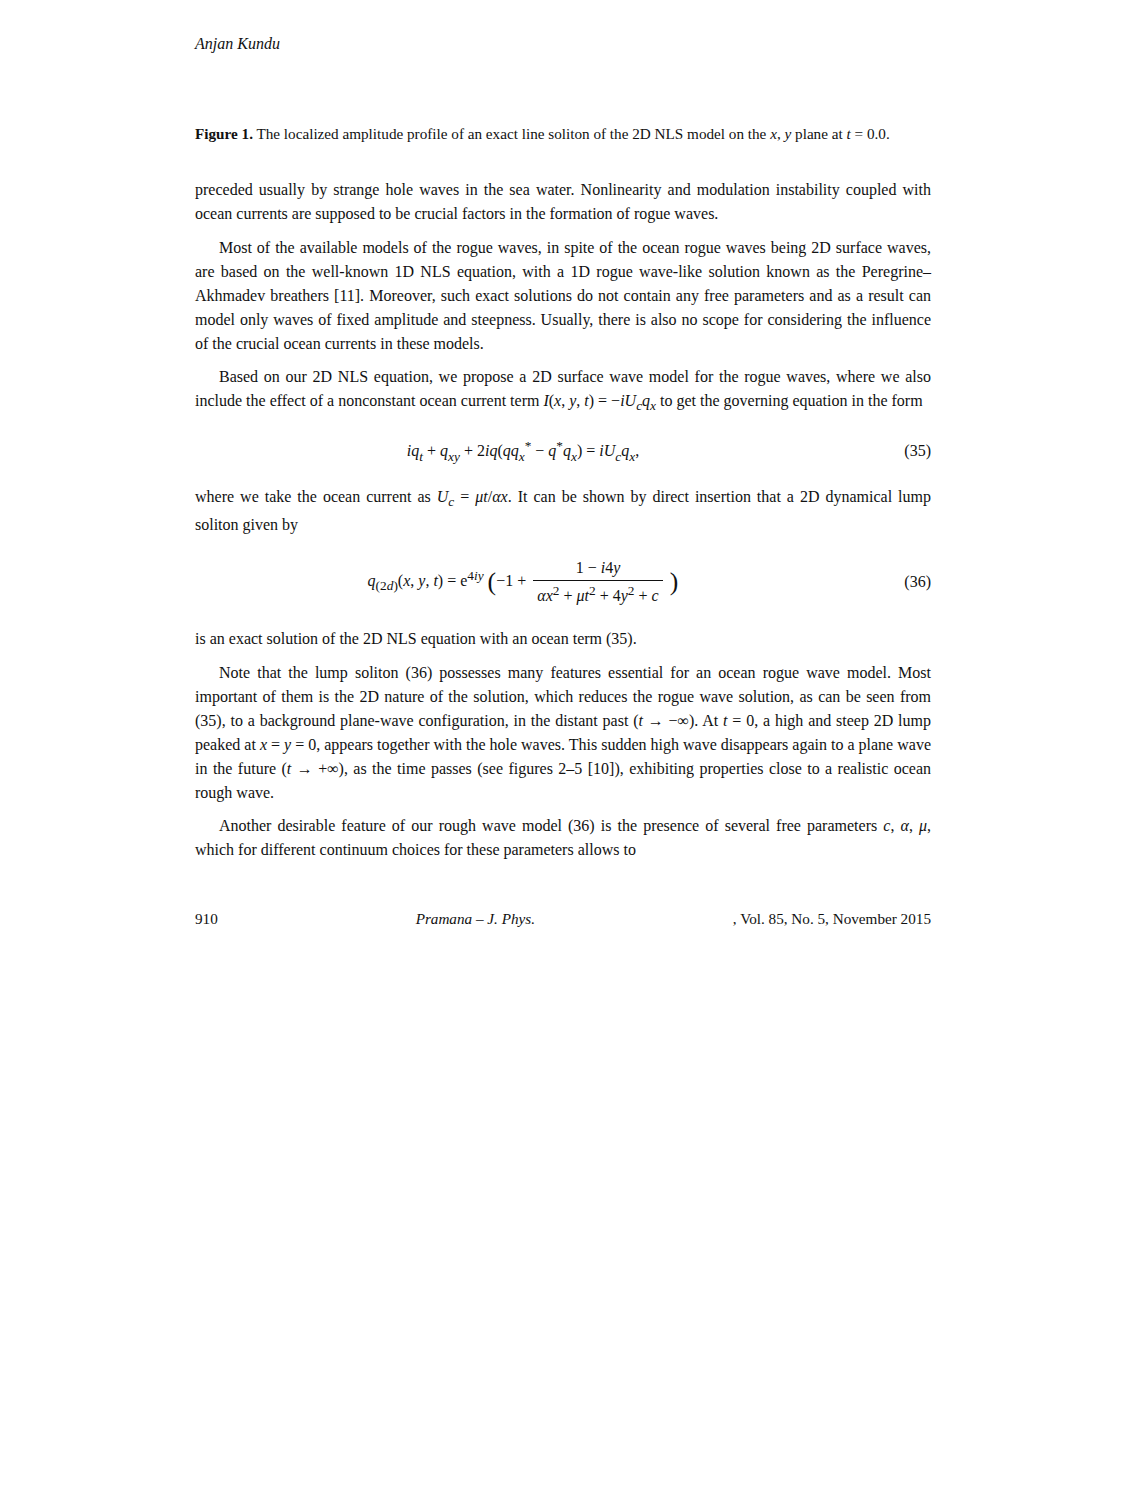Anjan Kundu
Figure 1. The localized amplitude profile of an exact line soliton of the 2D NLS model on the x, y plane at t = 0.0.
preceded usually by strange hole waves in the sea water. Nonlinearity and modulation instability coupled with ocean currents are supposed to be crucial factors in the formation of rogue waves.
Most of the available models of the rogue waves, in spite of the ocean rogue waves being 2D surface waves, are based on the well-known 1D NLS equation, with a 1D rogue wave-like solution known as the Peregrine–Akhmadev breathers [11]. Moreover, such exact solutions do not contain any free parameters and as a result can model only waves of fixed amplitude and steepness. Usually, there is also no scope for considering the influence of the crucial ocean currents in these models.
Based on our 2D NLS equation, we propose a 2D surface wave model for the rogue waves, where we also include the effect of a nonconstant ocean current term I(x, y, t) = −iUcqx to get the governing equation in the form
iqt + qxy + 2iq(qqx* − q*qx) = iUcqx, (35)
where we take the ocean current as Uc = μt/αx. It can be shown by direct insertion that a 2D dynamical lump soliton given by
q(2d)(x, y, t) = e4iy (−1 + 1 − i4y αx2 + μt2 + 4y2 + c ) (36)
is an exact solution of the 2D NLS equation with an ocean term (35).
Note that the lump soliton (36) possesses many features essential for an ocean rogue wave model. Most important of them is the 2D nature of the solution, which reduces the rogue wave solution, as can be seen from (35), to a background plane-wave configuration, in the distant past (t → −∞). At t = 0, a high and steep 2D lump peaked at x = y = 0, appears together with the hole waves. This sudden high wave disappears again to a plane wave in the future (t → +∞), as the time passes (see figures 2–5 [10]), exhibiting properties close to a realistic ocean rough wave.
Another desirable feature of our rough wave model (36) is the presence of several free parameters c, α, μ, which for different continuum choices for these parameters allows to
910 Pramana – J. Phys., Vol. 85, No. 5, November 2015